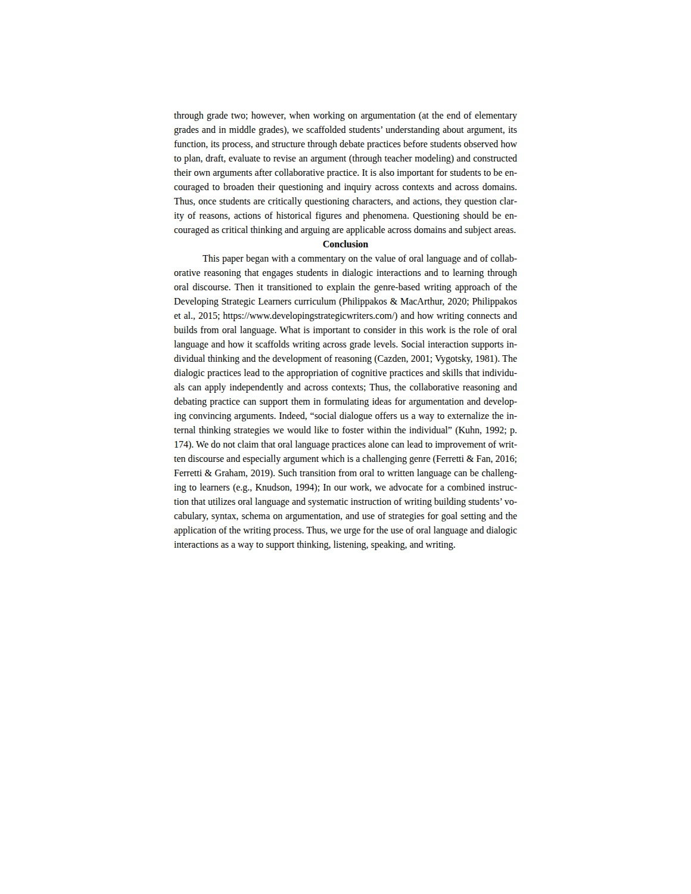through grade two; however, when working on argumentation (at the end of elementary grades and in middle grades), we scaffolded students’ understanding about argument, its function, its process, and structure through debate practices before students observed how to plan, draft, evaluate to revise an argument (through teacher modeling) and constructed their own arguments after collaborative practice. It is also important for students to be encouraged to broaden their questioning and inquiry across contexts and across domains. Thus, once students are critically questioning characters, and actions, they question clarity of reasons, actions of historical figures and phenomena. Questioning should be encouraged as critical thinking and arguing are applicable across domains and subject areas.
Conclusion
This paper began with a commentary on the value of oral language and of collaborative reasoning that engages students in dialogic interactions and to learning through oral discourse. Then it transitioned to explain the genre-based writing approach of the Developing Strategic Learners curriculum (Philippakos & MacArthur, 2020; Philippakos et al., 2015; https://www.developingstrategicwriters.com/) and how writing connects and builds from oral language. What is important to consider in this work is the role of oral language and how it scaffolds writing across grade levels. Social interaction supports individual thinking and the development of reasoning (Cazden, 2001; Vygotsky, 1981). The dialogic practices lead to the appropriation of cognitive practices and skills that individuals can apply independently and across contexts; Thus, the collaborative reasoning and debating practice can support them in formulating ideas for argumentation and developing convincing arguments. Indeed, “social dialogue offers us a way to externalize the internal thinking strategies we would like to foster within the individual” (Kuhn, 1992; p. 174). We do not claim that oral language practices alone can lead to improvement of written discourse and especially argument which is a challenging genre (Ferretti & Fan, 2016; Ferretti & Graham, 2019). Such transition from oral to written language can be challenging to learners (e.g., Knudson, 1994); In our work, we advocate for a combined instruction that utilizes oral language and systematic instruction of writing building students’ vocabulary, syntax, schema on argumentation, and use of strategies for goal setting and the application of the writing process. Thus, we urge for the use of oral language and dialogic interactions as a way to support thinking, listening, speaking, and writing.